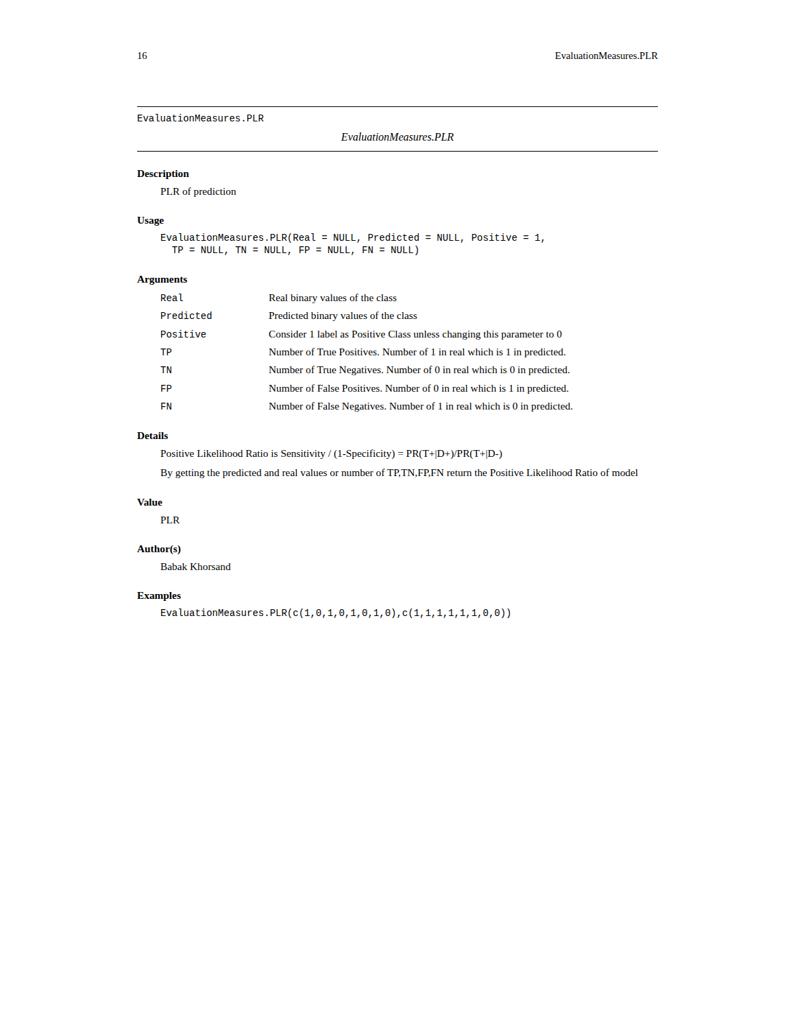16 EvaluationMeasures.PLR
EvaluationMeasures.PLR
EvaluationMeasures.PLR
Description
PLR of prediction
Usage
EvaluationMeasures.PLR(Real = NULL, Predicted = NULL, Positive = 1,
  TP = NULL, TN = NULL, FP = NULL, FN = NULL)
Arguments
Real
Real binary values of the class
Predicted
Predicted binary values of the class
Positive
Consider 1 label as Positive Class unless changing this parameter to 0
TP
Number of True Positives. Number of 1 in real which is 1 in predicted.
TN
Number of True Negatives. Number of 0 in real which is 0 in predicted.
FP
Number of False Positives. Number of 0 in real which is 1 in predicted.
FN
Number of False Negatives. Number of 1 in real which is 0 in predicted.
Details
Positive Likelihood Ratio is Sensitivity / (1-Specificity) = PR(T+|D+)/PR(T+|D-)
By getting the predicted and real values or number of TP,TN,FP,FN return the Positive Likelihood Ratio of model
Value
PLR
Author(s)
Babak Khorsand
Examples
EvaluationMeasures.PLR(c(1,0,1,0,1,0,1,0),c(1,1,1,1,1,1,0,0))